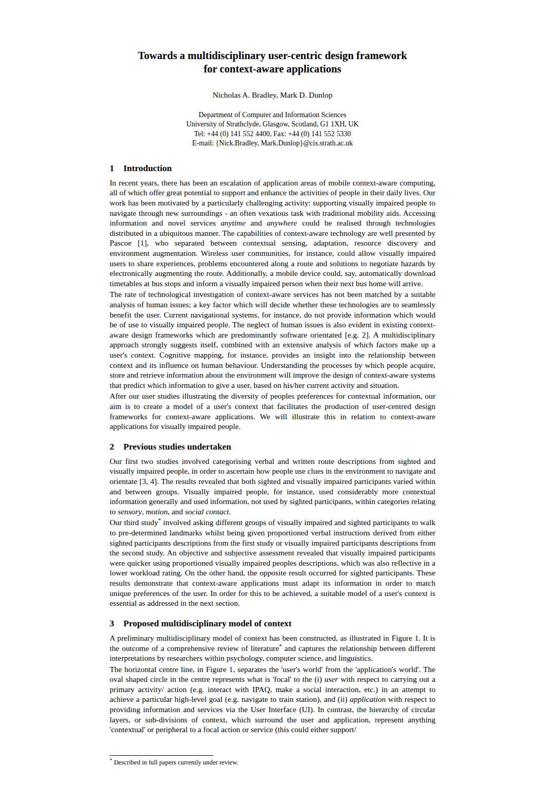Towards a multidisciplinary user-centric design framework
for context-aware applications
Nicholas A. Bradley, Mark D. Dunlop
Department of Computer and Information Sciences
University of Strathclyde, Glasgow, Scotland, G1 1XH, UK
Tel: +44 (0) 141 552 4400, Fax: +44 (0) 141 552 5330
E-mail: {Nick.Bradley, Mark.Dunlop}@cis.strath.ac.uk
1 Introduction
In recent years, there has been an escalation of application areas of mobile context-aware computing, all of which offer great potential to support and enhance the activities of people in their daily lives. Our work has been motivated by a particularly challenging activity: supporting visually impaired people to navigate through new surroundings - an often vexatious task with traditional mobility aids. Accessing information and novel services anytime and anywhere could be realised through technologies distributed in a ubiquitous manner. The capabilities of context-aware technology are well presented by Pascoe [1], who separated between contextual sensing, adaptation, resource discovery and environment augmentation. Wireless user communities, for instance, could allow visually impaired users to share experiences, problems encountered along a route and solutions to negotiate hazards by electronically augmenting the route. Additionally, a mobile device could, say, automatically download timetables at bus stops and inform a visually impaired person when their next bus home will arrive.
The rate of technological investigation of context-aware services has not been matched by a suitable analysis of human issues; a key factor which will decide whether these technologies are to seamlessly benefit the user. Current navigational systems, for instance, do not provide information which would be of use to visually impaired people. The neglect of human issues is also evident in existing context-aware design frameworks which are predominantly software orientated [e.g. 2]. A multidisciplinary approach strongly suggests itself, combined with an extensive analysis of which factors make up a user's context. Cognitive mapping, for instance, provides an insight into the relationship between context and its influence on human behaviour. Understanding the processes by which people acquire, store and retrieve information about the environment will improve the design of context-aware systems that predict which information to give a user, based on his/her current activity and situation.
After our user studies illustrating the diversity of peoples preferences for contextual information, our aim is to create a model of a user's context that facilitates the production of user-centred design frameworks for context-aware applications. We will illustrate this in relation to context-aware applications for visually impaired people.
2 Previous studies undertaken
Our first two studies involved categorising verbal and written route descriptions from sighted and visually impaired people, in order to ascertain how people use clues in the environment to navigate and orientate [3, 4]. The results revealed that both sighted and visually impaired participants varied within and between groups. Visually impaired people, for instance, used considerably more contextual information generally and used information, not used by sighted participants, within categories relating to sensory, motion, and social contact.
Our third study* involved asking different groups of visually impaired and sighted participants to walk to pre-determined landmarks whilst being given proportioned verbal instructions derived from either sighted participants descriptions from the first study or visually impaired participants descriptions from the second study. An objective and subjective assessment revealed that visually impaired participants were quicker using proportioned visually impaired peoples descriptions, which was also reflective in a lower workload rating. On the other hand, the opposite result occurred for sighted participants. These results demonstrate that context-aware applications must adapt its information in order to match unique preferences of the user. In order for this to be achieved, a suitable model of a user's context is essential as addressed in the next section.
3 Proposed multidisciplinary model of context
A preliminary multidisciplinary model of context has been constructed, as illustrated in Figure 1. It is the outcome of a comprehensive review of literature* and captures the relationship between different interpretations by researchers within psychology, computer science, and linguistics.
The horizontal centre line, in Figure 1, separates the 'user's world' from the 'application's world'. The oval shaped circle in the centre represents what is 'focal' to the (i) user with respect to carrying out a primary activity/ action (e.g. interact with IPAQ, make a social interaction, etc.) in an attempt to achieve a particular high-level goal (e.g. navigate to train station), and (ii) application with respect to providing information and services via the User Interface (UI). In contrast, the hierarchy of circular layers, or sub-divisions of context, which surround the user and application, represent anything 'contextual' or peripheral to a focal action or service (this could either support/
* Described in full papers currently under review.